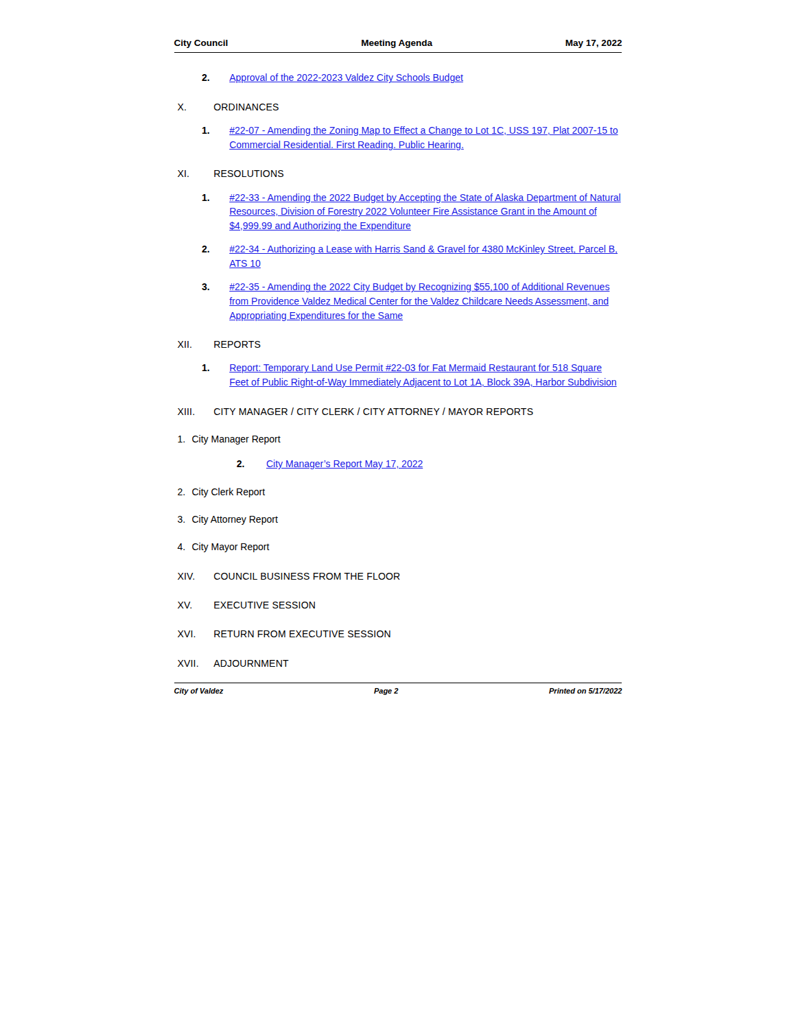City Council
Meeting Agenda
May 17, 2022
2.
Approval of the 2022-2023 Valdez City Schools Budget
X. ORDINANCES
1.
#22-07 - Amending the Zoning Map to Effect a Change to Lot 1C, USS 197, Plat 2007-15 to Commercial Residential. First Reading. Public Hearing.
XI. RESOLUTIONS
1.
#22-33 - Amending the 2022 Budget by Accepting the State of Alaska Department of Natural Resources, Division of Forestry 2022 Volunteer Fire Assistance Grant in the Amount of $4,999.99 and Authorizing the Expenditure
2.
#22-34 - Authorizing a Lease with Harris Sand & Gravel for 4380 McKinley Street, Parcel B, ATS 10
3.
#22-35 - Amending the 2022 City Budget by Recognizing $55,100 of Additional Revenues from Providence Valdez Medical Center for the Valdez Childcare Needs Assessment, and Appropriating Expenditures for the Same
XII. REPORTS
1.
Report: Temporary Land Use Permit #22-03 for Fat Mermaid Restaurant for 518 Square Feet of Public Right-of-Way Immediately Adjacent to Lot 1A, Block 39A, Harbor Subdivision
XIII. CITY MANAGER / CITY CLERK / CITY ATTORNEY / MAYOR REPORTS
1. City Manager Report
2.
City Manager’s Report May 17, 2022
2. City Clerk Report
3. City Attorney Report
4. City Mayor Report
XIV. COUNCIL BUSINESS FROM THE FLOOR
XV. EXECUTIVE SESSION
XVI. RETURN FROM EXECUTIVE SESSION
XVII. ADJOURNMENT
City of Valdez
Page 2
Printed on 5/17/2022